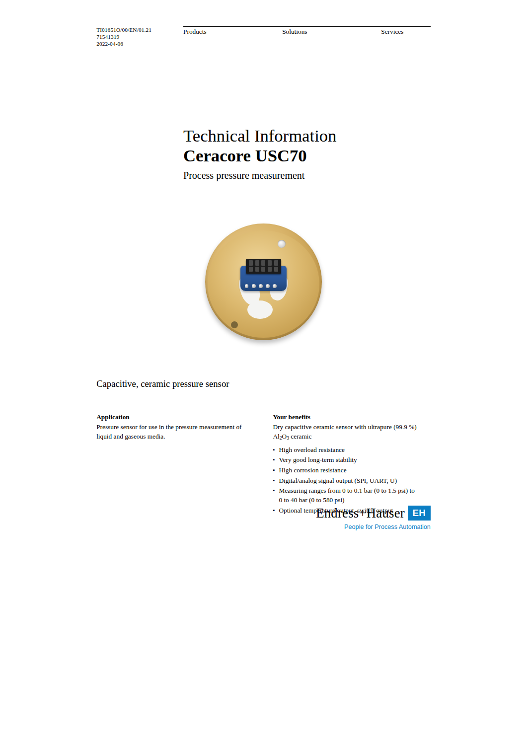TI01651O/00/EN/01.21
71541319
2022-04-06
Products Solutions Services
Technical Information
Ceracore USC70
Process pressure measurement
Capacitive, ceramic pressure sensor
Application
Pressure sensor for use in the pressure measurement of liquid and gaseous media.
Your benefits
Dry capacitive ceramic sensor with ultrapure (99.9 %) Al2O3 ceramic
High overload resistance
Very good long-term stability
High corrosion resistance
Digital/analog signal output (SPI, UART, U)
Measuring ranges from 0 to 0.1 bar (0 to 1.5 psi) to
0 to 40 bar (0 to 580 psi)
Optional temperature output, switch output
Endress+Hauser EH
People for Process Automation